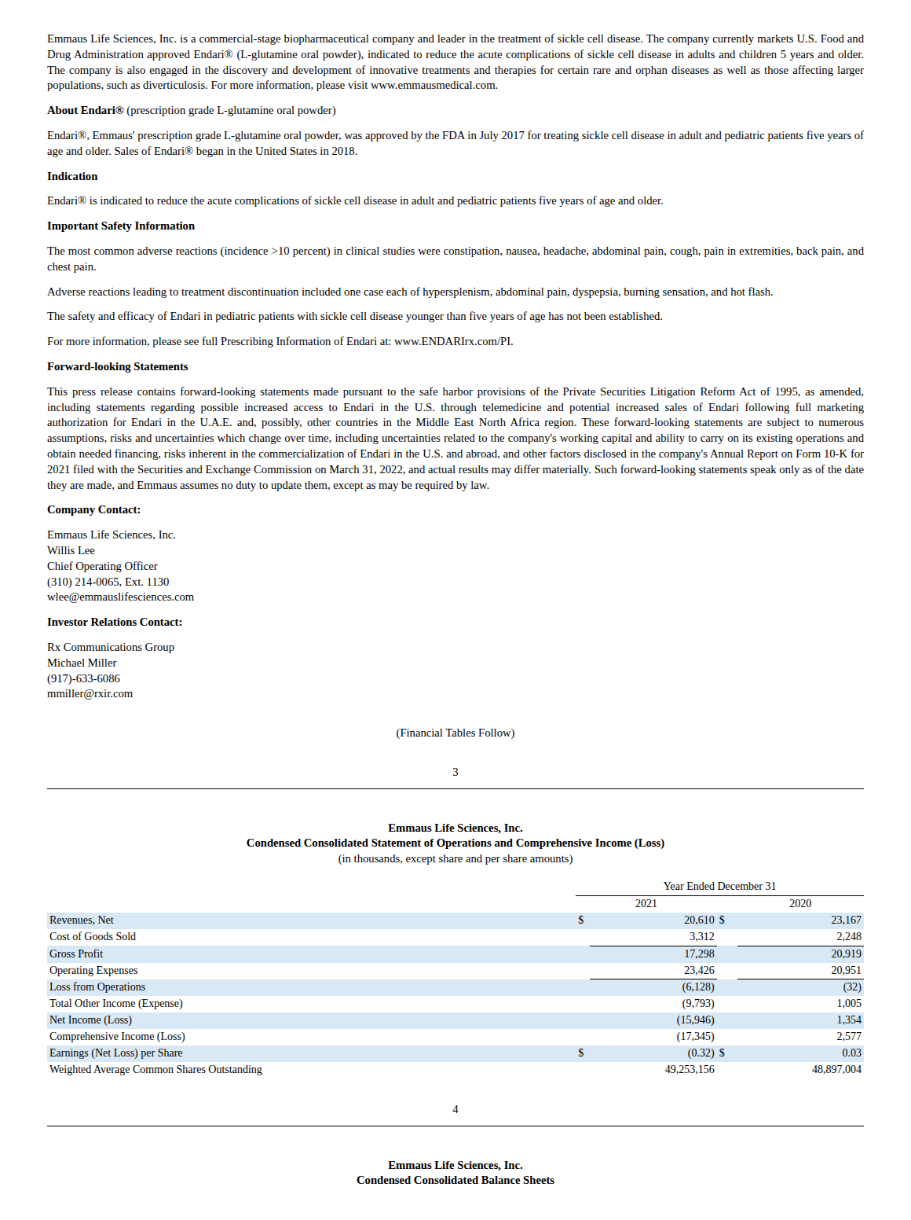Emmaus Life Sciences, Inc. is a commercial-stage biopharmaceutical company and leader in the treatment of sickle cell disease. The company currently markets U.S. Food and Drug Administration approved Endari® (L-glutamine oral powder), indicated to reduce the acute complications of sickle cell disease in adults and children 5 years and older. The company is also engaged in the discovery and development of innovative treatments and therapies for certain rare and orphan diseases as well as those affecting larger populations, such as diverticulosis. For more information, please visit www.emmausmedical.com.
About Endari® (prescription grade L-glutamine oral powder)
Endari®, Emmaus' prescription grade L-glutamine oral powder, was approved by the FDA in July 2017 for treating sickle cell disease in adult and pediatric patients five years of age and older. Sales of Endari® began in the United States in 2018.
Indication
Endari® is indicated to reduce the acute complications of sickle cell disease in adult and pediatric patients five years of age and older.
Important Safety Information
The most common adverse reactions (incidence >10 percent) in clinical studies were constipation, nausea, headache, abdominal pain, cough, pain in extremities, back pain, and chest pain.
Adverse reactions leading to treatment discontinuation included one case each of hypersplenism, abdominal pain, dyspepsia, burning sensation, and hot flash.
The safety and efficacy of Endari in pediatric patients with sickle cell disease younger than five years of age has not been established.
For more information, please see full Prescribing Information of Endari at: www.ENDARIrx.com/PI.
Forward-looking Statements
This press release contains forward-looking statements made pursuant to the safe harbor provisions of the Private Securities Litigation Reform Act of 1995, as amended, including statements regarding possible increased access to Endari in the U.S. through telemedicine and potential increased sales of Endari following full marketing authorization for Endari in the U.A.E. and, possibly, other countries in the Middle East North Africa region. These forward-looking statements are subject to numerous assumptions, risks and uncertainties which change over time, including uncertainties related to the company's working capital and ability to carry on its existing operations and obtain needed financing, risks inherent in the commercialization of Endari in the U.S. and abroad, and other factors disclosed in the company's Annual Report on Form 10-K for 2021 filed with the Securities and Exchange Commission on March 31, 2022, and actual results may differ materially. Such forward-looking statements speak only as of the date they are made, and Emmaus assumes no duty to update them, except as may be required by law.
Company Contact:
Emmaus Life Sciences, Inc.
Willis Lee
Chief Operating Officer
(310) 214-0065, Ext. 1130
wlee@emmauslifesciences.com
Investor Relations Contact:
Rx Communications Group
Michael Miller
(917)-633-6086
mmiller@rxir.com
(Financial Tables Follow)
3
Emmaus Life Sciences, Inc.
Condensed Consolidated Statement of Operations and Comprehensive Income (Loss)
(in thousands, except share and per share amounts)
| | | Year Ended December 31 |
| | | 2021 | | 2020 |
| Revenues, Net | | $ | 20,610 | $ | 23,167 |
| Cost of Goods Sold | | | 3,312 | | 2,248 |
| Gross Profit | | | 17,298 | | 20,919 |
| Operating Expenses | | | 23,426 | | 20,951 |
| Loss from Operations | | | (6,128) | | (32) |
| Total Other Income (Expense) | | | (9,793) | | 1,005 |
| Net Income (Loss) | | | (15,946) | | 1,354 |
| Comprehensive Income (Loss) | | | (17,345) | | 2,577 |
| Earnings (Net Loss) per Share | | $ | (0.32) | $ | 0.03 |
| Weighted Average Common Shares Outstanding | | | 49,253,156 | | 48,897,004 |
4
Emmaus Life Sciences, Inc.
Condensed Consolidated Balance Sheets